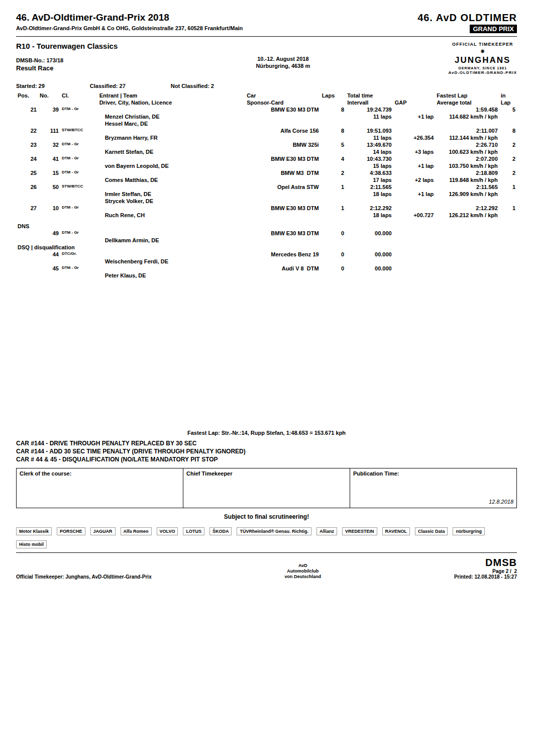46. AvD-Oldtimer-Grand-Prix 2018
AvD-Oldtimer-Grand-Prix GmbH & Co OHG, Goldsteinstraße 237, 60528 Frankfurt/Main
46. AvD OLDTIMER
GRAND PRIX
R10 - Tourenwagen Classics
DMSB-No.: 173/18
Result Race
10.-12. August 2018
Nürburgring, 4638 m
OFFICIAL TIMEKEEPER
✷
JUNGHANS
GERMANY, SINCE 1861
AvD-OLDTIMER-GRAND-PRIX
Started: 29
Classified: 27
Not Classified: 2
| Pos. | No. | Cl. | Entrant / Team | Car | Laps | Total time | | Fastest Lap | in |
| --- | --- | --- | --- | --- | --- | --- | --- | --- | --- |
| | | | Driver, City, Nation, Licence | Sponsor-Card | | Intervall | GAP | Average total | Lap |
| 21 | 39 | DTM - Gr | | BMW E30 M3 DTM | 8 | 19:24.739 | | 1:59.458 | 5 |
| | | | Menzel Christian, DE | | | 11 laps | +1 lap | 114.682 km/h / kph | |
| | | | Hessel Marc, DE | | | | | | |
| 22 | 111 | STW/BTCC | | Alfa Corse 156 | 8 | 19:51.093 | | 2:11.007 | 8 |
| | | | Bryzmann Harry, FR | | | 11 laps | +26.354 | 112.144 km/h / kph | |
| 23 | 32 | DTM - Gr | | BMW 325i | 5 | 13:49.670 | | 2:26.710 | 2 |
| | | | Karnett Stefan, DE | | | 14 laps | +3 laps | 100.623 km/h / kph | |
| 24 | 41 | DTM - Gr | | BMW E30 M3 DTM | 4 | 10:43.730 | | 2:07.200 | 2 |
| | | | von Bayern Leopold, DE | | | 15 laps | +1 lap | 103.750 km/h / kph | |
| 25 | 15 | DTM - Gr | | BMW M3 DTM | 2 | 4:38.633 | | 2:18.809 | 2 |
| | | | Comes Matthias, DE | | | 17 laps | +2 laps | 119.848 km/h / kph | |
| 26 | 50 | STW/BTCC | | Opel Astra STW | 1 | 2:11.565 | | 2:11.565 | 1 |
| | | | Irmler Steffan, DE | | | 18 laps | +1 lap | 126.909 km/h / kph | |
| | | | Strycek Volker, DE | | | | | | |
| 27 | 10 | DTM - Gr | | BMW E30 M3 DTM | 1 | 2:12.292 | | 2:12.292 | 1 |
| | | | Ruch Rene, CH | | | 18 laps | +00.727 | 126.212 km/h / kph | |
| DNS |
| | 49 | DTM - Gr | | BMW E30 M3 DTM | 0 | 00.000 | | | |
| | | | Dellkamm Armin, DE | | | | | | |
| DSQ / disqualification |
| | 44 | DTC/Gr. | | Mercedes Benz 19 | 0 | 00.000 | | | |
| | | | Weischenberg Ferdi, DE | | | | | | |
| | 45 | DTM - Gr | | Audi V 8 DTM | 0 | 00.000 | | | |
| | | | Peter Klaus, DE | | | | | | |
Fastest Lap: Str.-Nr.:14, Rupp Stefan, 1:48.653 = 153.671 kph
CAR #144 - DRIVE THROUGH PENALTY REPLACED BY 30 SEC
CAR #144 - ADD 30 SEC TIME PENALTY (DRIVE THROUGH PENALTY IGNORED)
CAR # 44 & 45 - DISQUALIFICATION (NO/LATE MANDATORY PIT STOP
| Clerk of the course: | Chief Timekeeper | Publication Time: 12.8.2018 |
Subject to final scrutineering!
Motor Klassik PORSCHE JAGUAR Alfa Romeo VOLVO LOTUS ŠKODA TÜVRheinland® Genau. Richtig. Allianz VREDESTEIN RAVENOL Classic Data nürburgring Histo mobil
Official Timekeeper: Junghans, AvD-Oldtimer-Grand-Prix
AvD
Automobilclub
von Deutschland
DMSB
Page 2 / 2
Printed: 12.08.2018 - 15:27